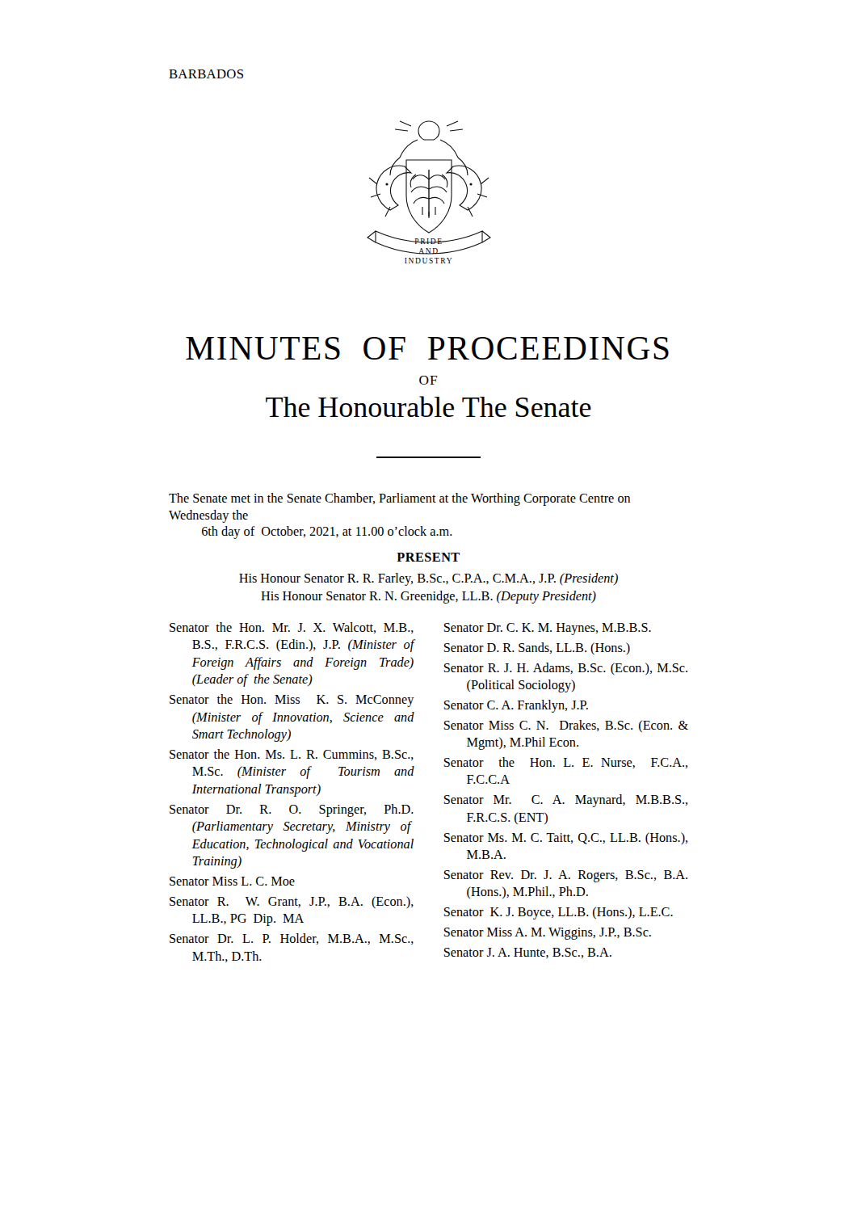BARBADOS
PRIDE AND INDUSTRY
MINUTES OF PROCEEDINGS
OF
The Honourable The Senate
The Senate met in the Senate Chamber, Parliament at the Worthing Corporate Centre on Wednesday the 6th day of October, 2021, at 11.00 o’clock a.m.
PRESENT
His Honour Senator R. R. Farley, B.Sc., C.P.A., C.M.A., J.P. (President)
His Honour Senator R. N. Greenidge, LL.B. (Deputy President)
Senator the Hon. Mr. J. X. Walcott, M.B., B.S., F.R.C.S. (Edin.), J.P. (Minister of Foreign Affairs and Foreign Trade) (Leader of the Senate)
Senator the Hon. Miss K. S. McConney (Minister of Innovation, Science and Smart Technology)
Senator the Hon. Ms. L. R. Cummins, B.Sc., M.Sc. (Minister of Tourism and International Transport)
Senator Dr. R. O. Springer, Ph.D. (Parliamentary Secretary, Ministry of Education, Tech­nological and Vocational Training)
Senator Miss L. C. Moe
Senator R. W. Grant, J.P., B.A. (Econ.), LL.B., PG Dip. MA
Senator Dr. L. P. Holder, M.B.A., M.Sc., M.Th., D.Th.
Senator Dr. C. K. M. Haynes, M.B.B.S.
Senator D. R. Sands, LL.B. (Hons.)
Senator R. J. H. Adams, B.Sc. (Econ.), M.Sc. (Political Sociology)
Senator C. A. Franklyn, J.P.
Senator Miss C. N. Drakes, B.Sc. (Econ. & Mgmt), M.Phil Econ.
Senator the Hon. L. E. Nurse, F.C.A., F.C.C.A
Senator Mr. C. A. Maynard, M.B.B.S., F.R.C.S. (ENT)
Senator Ms. M. C. Taitt, Q.C., LL.B. (Hons.), M.B.A.
Senator Rev. Dr. J. A. Rogers, B.Sc., B.A. (Hons.), M.Phil., Ph.D.
Senator K. J. Boyce, LL.B. (Hons.), L.E.C.
Senator Miss A. M. Wiggins, J.P., B.Sc.
Senator J. A. Hunte, B.Sc., B.A.